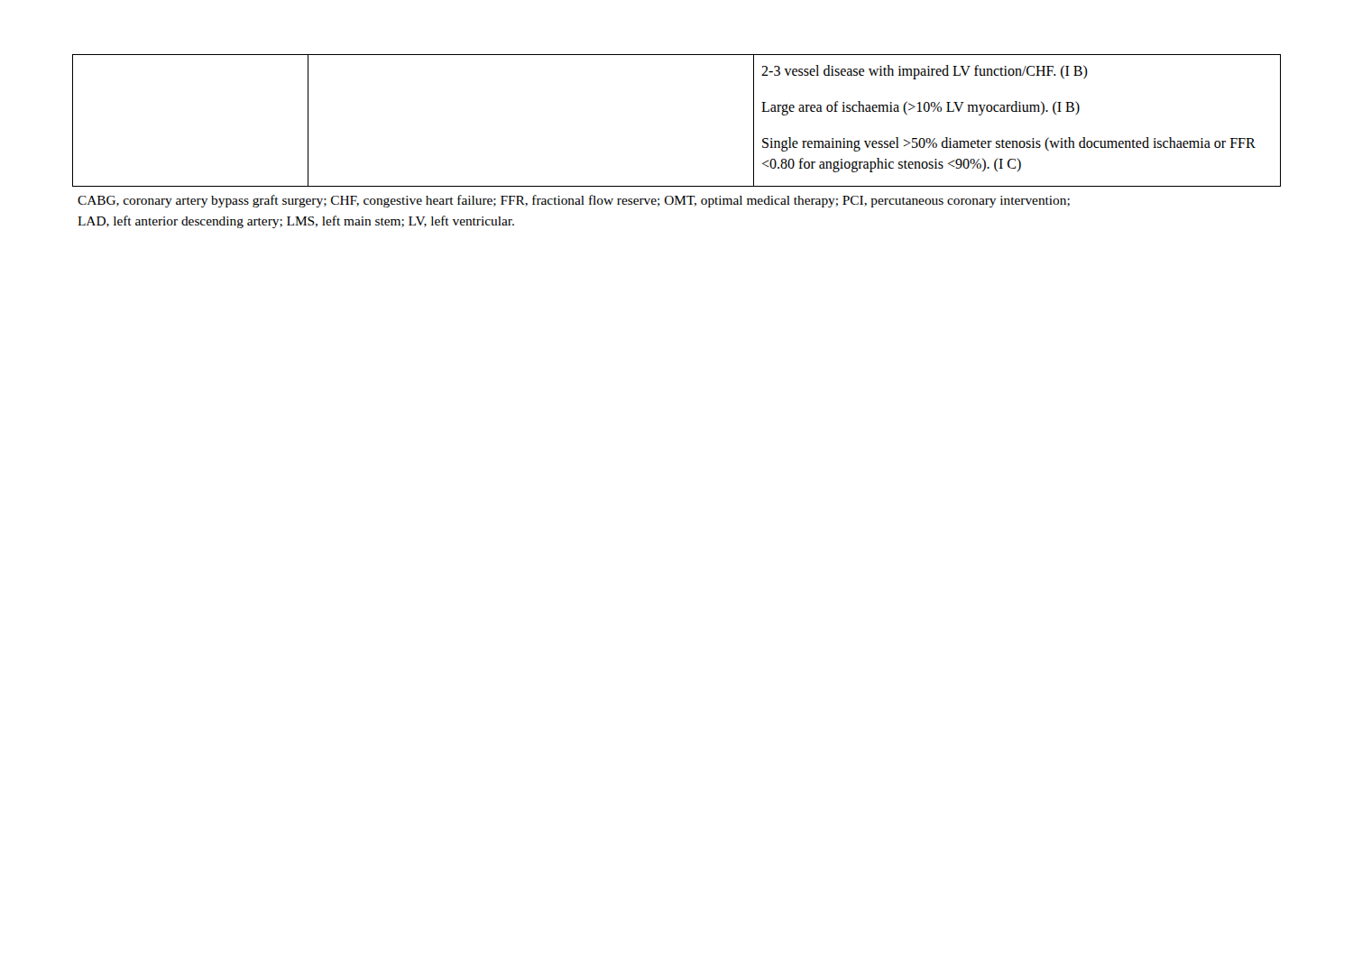| | | 2-3 vessel disease with impaired LV function/CHF. (I B) Large area of ischaemia (>10% LV myocardium). (I B) Single remaining vessel >50% diameter stenosis (with documented ischaemia or FFR <0.80 for angiographic stenosis <90%). (I C) |
CABG, coronary artery bypass graft surgery; CHF, congestive heart failure; FFR, fractional flow reserve; OMT, optimal medical therapy; PCI, percutaneous coronary intervention; LAD, left anterior descending artery; LMS, left main stem; LV, left ventricular.